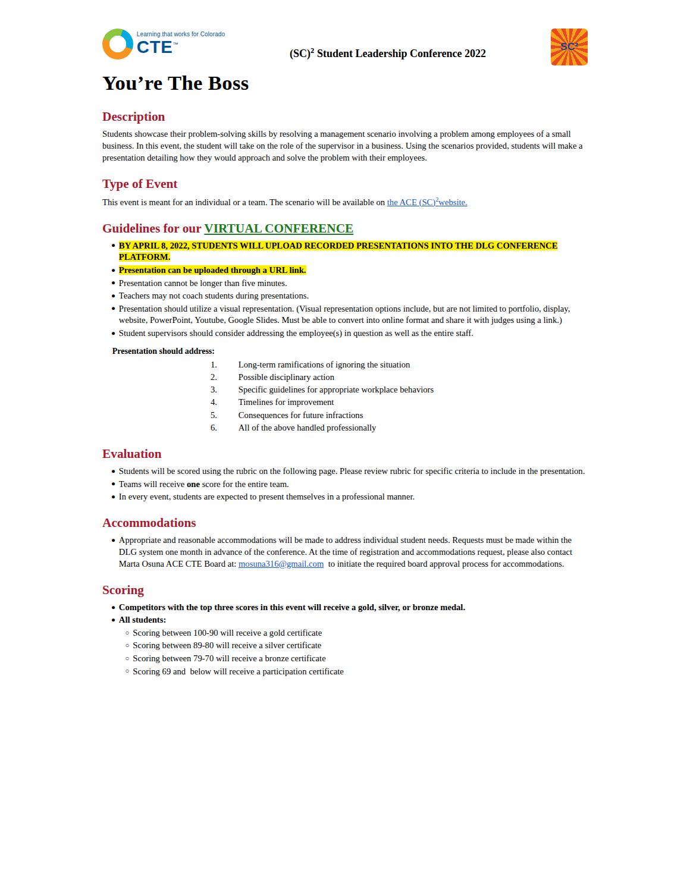Learning that works for Colorado
CTE™
(SC)2 Student Leadership Conference 2022
You’re The Boss
Description
Students showcase their problem-solving skills by resolving a management scenario involving a problem among employees of a small business. In this event, the student will take on the role of the supervisor in a business. Using the scenarios provided, students will make a presentation detailing how they would approach and solve the problem with their employees.
Type of Event
This event is meant for an individual or a team. The scenario will be available on the ACE (SC)2website.
Guidelines for our VIRTUAL CONFERENCE
BY APRIL 8, 2022, STUDENTS WILL UPLOAD RECORDED PRESENTATIONS INTO THE DLG CONFERENCE PLATFORM.
Presentation can be uploaded through a URL link.
Presentation cannot be longer than five minutes.
Teachers may not coach students during presentations.
Presentation should utilize a visual representation. (Visual representation options include, but are not limited to portfolio, display, website, PowerPoint, Youtube, Google Slides. Must be able to convert into online format and share it with judges using a link.)
Student supervisors should consider addressing the employee(s) in question as well as the entire staff.
Presentation should address:
Long-term ramifications of ignoring the situation
Possible disciplinary action
Specific guidelines for appropriate workplace behaviors
Timelines for improvement
Consequences for future infractions
All of the above handled professionally
Evaluation
Students will be scored using the rubric on the following page. Please review rubric for specific criteria to include in the presentation.
Teams will receive one score for the entire team.
In every event, students are expected to present themselves in a professional manner.
Accommodations
Appropriate and reasonable accommodations will be made to address individual student needs. Requests must be made within the DLG system one month in advance of the conference. At the time of registration and accommodations request, please also contact Marta Osuna ACE CTE Board at: mosuna316@gmail.com to initiate the required board approval process for accommodations.
Scoring
Competitors with the top three scores in this event will receive a gold, silver, or bronze medal.
All students:
Scoring between 100-90 will receive a gold certificate
Scoring between 89-80 will receive a silver certificate
Scoring between 79-70 will receive a bronze certificate
Scoring 69 and below will receive a participation certificate